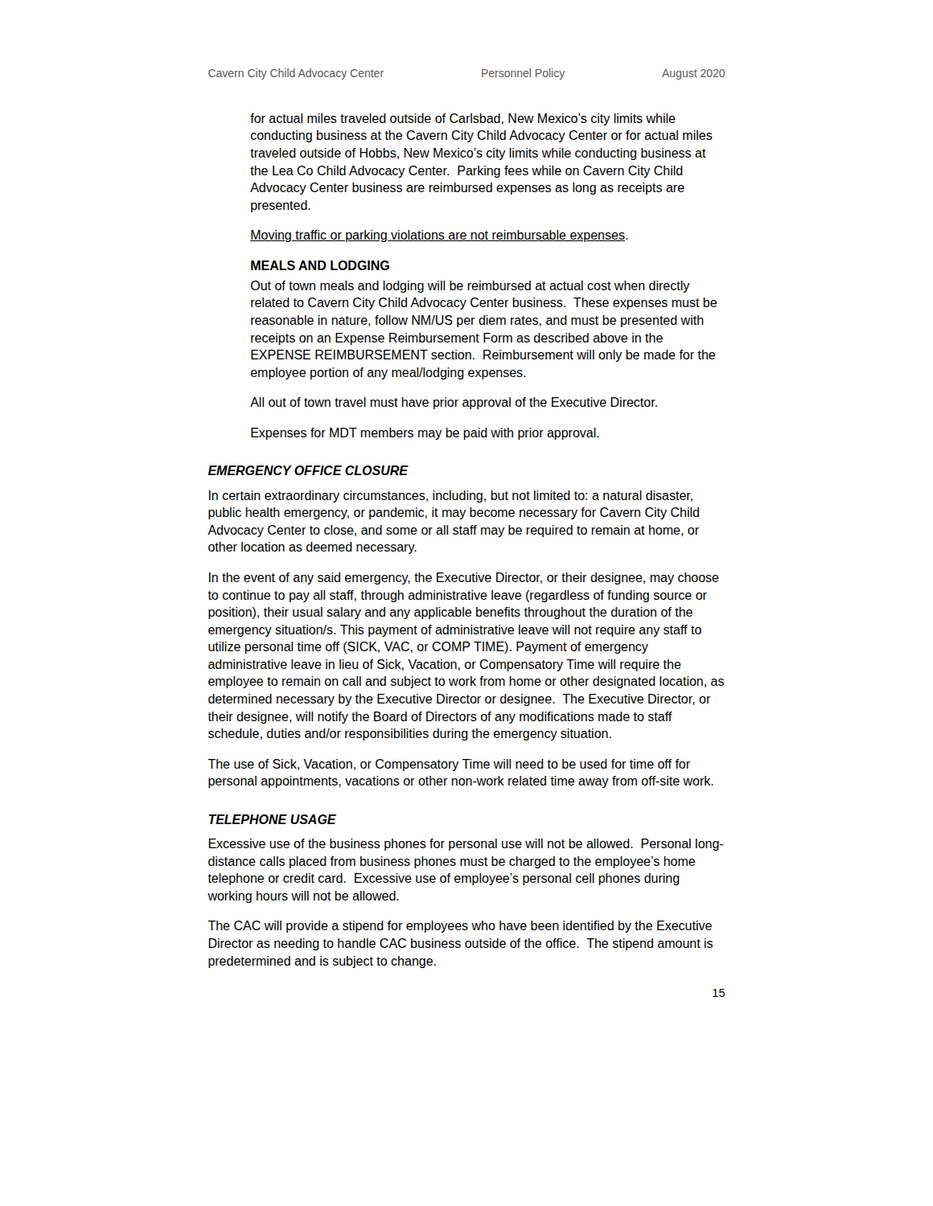Cavern City Child Advocacy Center
Personnel Policy
August 2020
for actual miles traveled outside of Carlsbad, New Mexico’s city limits while conducting business at the Cavern City Child Advocacy Center or for actual miles traveled outside of Hobbs, New Mexico’s city limits while conducting business at the Lea Co Child Advocacy Center. Parking fees while on Cavern City Child Advocacy Center business are reimbursed expenses as long as receipts are presented.
Moving traffic or parking violations are not reimbursable expenses.
MEALS AND LODGING
Out of town meals and lodging will be reimbursed at actual cost when directly related to Cavern City Child Advocacy Center business. These expenses must be reasonable in nature, follow NM/US per diem rates, and must be presented with receipts on an Expense Reimbursement Form as described above in the EXPENSE REIMBURSEMENT section. Reimbursement will only be made for the employee portion of any meal/lodging expenses.
All out of town travel must have prior approval of the Executive Director.
Expenses for MDT members may be paid with prior approval.
EMERGENCY OFFICE CLOSURE
In certain extraordinary circumstances, including, but not limited to: a natural disaster, public health emergency, or pandemic, it may become necessary for Cavern City Child Advocacy Center to close, and some or all staff may be required to remain at home, or other location as deemed necessary.
In the event of any said emergency, the Executive Director, or their designee, may choose to continue to pay all staff, through administrative leave (regardless of funding source or position), their usual salary and any applicable benefits throughout the duration of the emergency situation/s. This payment of administrative leave will not require any staff to utilize personal time off (SICK, VAC, or COMP TIME). Payment of emergency administrative leave in lieu of Sick, Vacation, or Compensatory Time will require the employee to remain on call and subject to work from home or other designated location, as determined necessary by the Executive Director or designee. The Executive Director, or their designee, will notify the Board of Directors of any modifications made to staff schedule, duties and/or responsibilities during the emergency situation.
The use of Sick, Vacation, or Compensatory Time will need to be used for time off for personal appointments, vacations or other non-work related time away from off-site work.
TELEPHONE USAGE
Excessive use of the business phones for personal use will not be allowed. Personal long-distance calls placed from business phones must be charged to the employee’s home telephone or credit card. Excessive use of employee’s personal cell phones during working hours will not be allowed.
The CAC will provide a stipend for employees who have been identified by the Executive Director as needing to handle CAC business outside of the office. The stipend amount is predetermined and is subject to change.
15